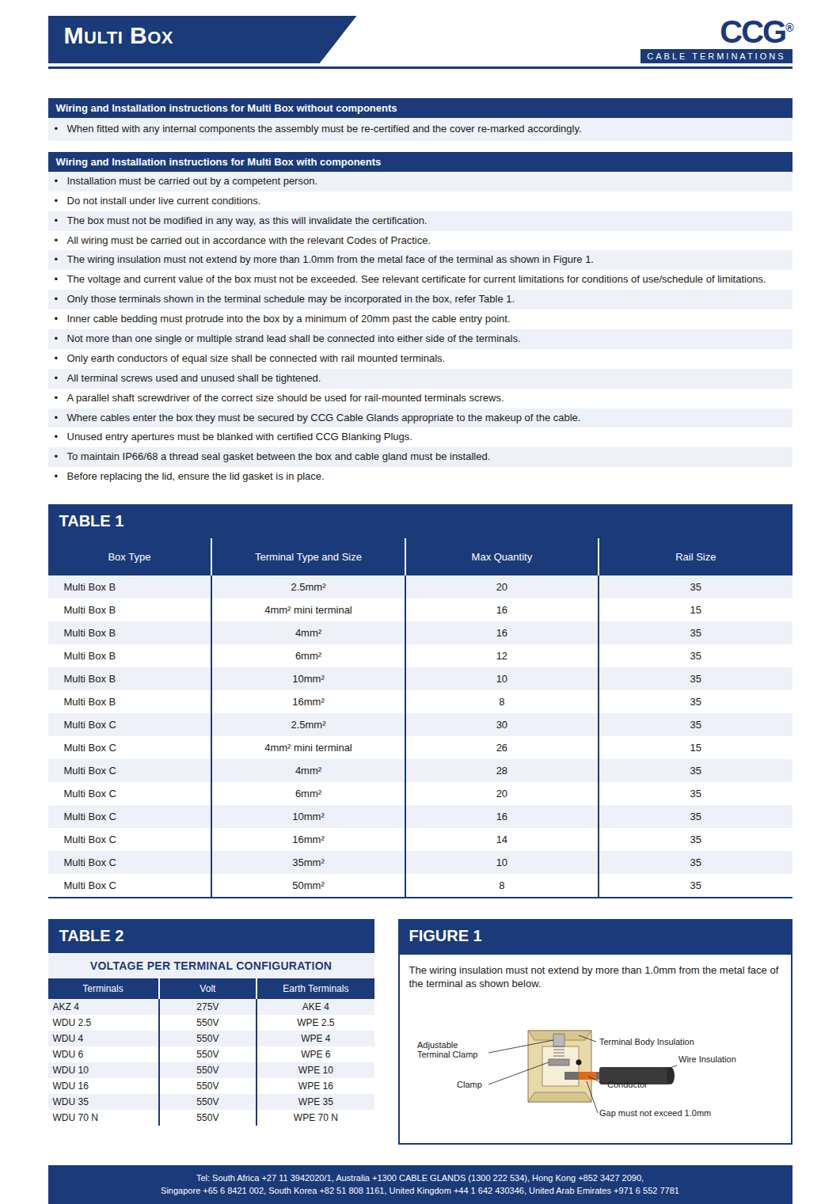MULTI BOX
CCG®
CABLE TERMINATIONS
Wiring and Installation instructions for Multi Box without components
When fitted with any internal components the assembly must be re-certified and the cover re-marked accordingly.
Wiring and Installation instructions for Multi Box with components
Installation must be carried out by a competent person.
Do not install under live current conditions.
The box must not be modified in any way, as this will invalidate the certification.
All wiring must be carried out in accordance with the relevant Codes of Practice.
The wiring insulation must not extend by more than 1.0mm from the metal face of the terminal as shown in Figure 1.
The voltage and current value of the box must not be exceeded. See relevant certificate for current limitations for conditions of use/schedule of limitations.
Only those terminals shown in the terminal schedule may be incorporated in the box, refer Table 1.
Inner cable bedding must protrude into the box by a minimum of 20mm past the cable entry point.
Not more than one single or multiple strand lead shall be connected into either side of the terminals.
Only earth conductors of equal size shall be connected with rail mounted terminals.
All terminal screws used and unused shall be tightened.
A parallel shaft screwdriver of the correct size should be used for rail-mounted terminals screws.
Where cables enter the box they must be secured by CCG Cable Glands appropriate to the makeup of the cable.
Unused entry apertures must be blanked with certified CCG Blanking Plugs.
To maintain IP66/68 a thread seal gasket between the box and cable gland must be installed.
Before replacing the lid, ensure the lid gasket is in place.
TABLE 1
| Box Type | Terminal Type and Size | Max Quantity | Rail Size |
| --- | --- | --- | --- |
| Multi Box B | 2.5mm² | 20 | 35 |
| Multi Box B | 4mm² mini terminal | 16 | 15 |
| Multi Box B | 4mm² | 16 | 35 |
| Multi Box B | 6mm² | 12 | 35 |
| Multi Box B | 10mm² | 10 | 35 |
| Multi Box B | 16mm² | 8 | 35 |
| Multi Box C | 2.5mm² | 30 | 35 |
| Multi Box C | 4mm² mini terminal | 26 | 15 |
| Multi Box C | 4mm² | 28 | 35 |
| Multi Box C | 6mm² | 20 | 35 |
| Multi Box C | 10mm² | 16 | 35 |
| Multi Box C | 16mm² | 14 | 35 |
| Multi Box C | 35mm² | 10 | 35 |
| Multi Box C | 50mm² | 8 | 35 |
TABLE 2
VOLTAGE PER TERMINAL CONFIGURATION
| Terminals | Volt | Earth Terminals |
| --- | --- | --- |
| AKZ 4 | 275V | AKE 4 |
| WDU 2.5 | 550V | WPE 2.5 |
| WDU 4 | 550V | WPE 4 |
| WDU 6 | 550V | WPE 6 |
| WDU 10 | 550V | WPE 10 |
| WDU 16 | 550V | WPE 16 |
| WDU 35 | 550V | WPE 35 |
| WDU 70 N | 550V | WPE 70 N |
FIGURE 1
The wiring insulation must not extend by more than 1.0mm from the metal face of the terminal as shown below.
Adjustable Terminal Clamp Clamp Terminal Body Insulation Conductor Wire Insulation Gap must not exceed 1.0mm
Tel: South Africa +27 11 3942020/1, Australia +1300 CABLE GLANDS (1300 222 534), Hong Kong +852 3427 2090,
Singapore +65 6 8421 002, South Korea +82 51 808 1161, United Kingdom +44 1 642 430346, United Arab Emirates +971 6 552 7781